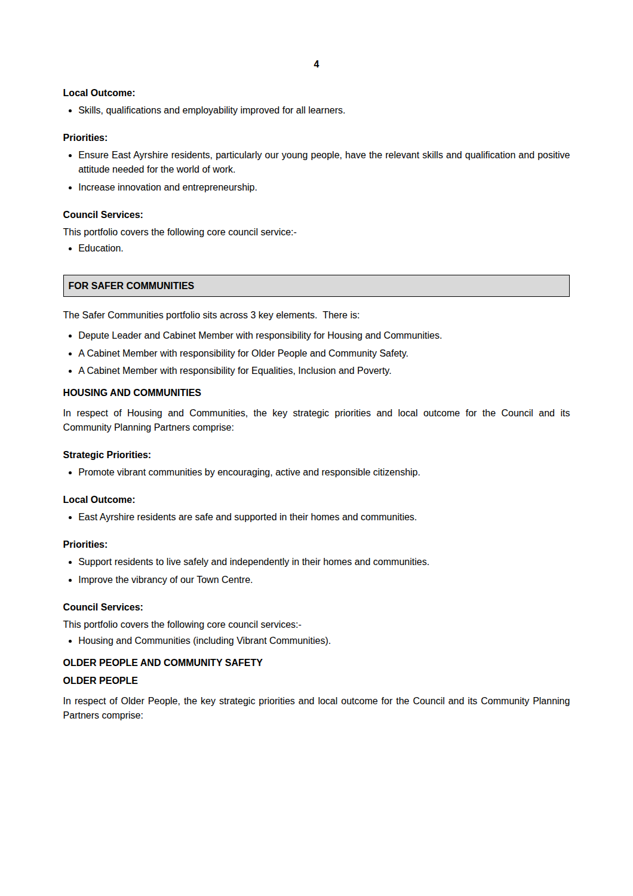4
Local Outcome:
Skills, qualifications and employability improved for all learners.
Priorities:
Ensure East Ayrshire residents, particularly our young people, have the relevant skills and qualification and positive attitude needed for the world of work.
Increase innovation and entrepreneurship.
Council Services:
This portfolio covers the following core council service:-
Education.
FOR SAFER COMMUNITIES
The Safer Communities portfolio sits across 3 key elements. There is:
Depute Leader and Cabinet Member with responsibility for Housing and Communities.
A Cabinet Member with responsibility for Older People and Community Safety.
A Cabinet Member with responsibility for Equalities, Inclusion and Poverty.
HOUSING AND COMMUNITIES
In respect of Housing and Communities, the key strategic priorities and local outcome for the Council and its Community Planning Partners comprise:
Strategic Priorities:
Promote vibrant communities by encouraging, active and responsible citizenship.
Local Outcome:
East Ayrshire residents are safe and supported in their homes and communities.
Priorities:
Support residents to live safely and independently in their homes and communities.
Improve the vibrancy of our Town Centre.
Council Services:
This portfolio covers the following core council services:-
Housing and Communities (including Vibrant Communities).
OLDER PEOPLE AND COMMUNITY SAFETY
OLDER PEOPLE
In respect of Older People, the key strategic priorities and local outcome for the Council and its Community Planning Partners comprise: